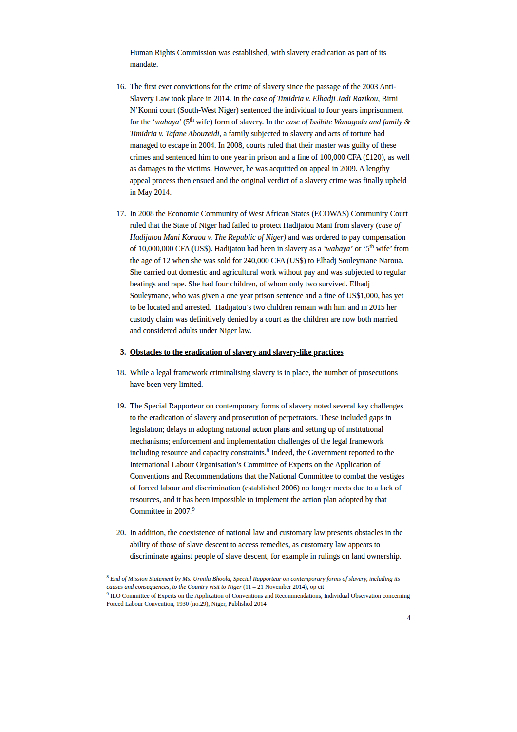Human Rights Commission was established, with slavery eradication as part of its mandate.
16. The first ever convictions for the crime of slavery since the passage of the 2003 Anti-Slavery Law took place in 2014. In the case of Timidria v. Elhadji Jadi Razikou, Birni N’Konni court (South-West Niger) sentenced the individual to four years imprisonment for the ‘wahaya’ (5th wife) form of slavery. In the case of Issibite Wanagoda and family & Timidria v. Tafane Abouzeidi, a family subjected to slavery and acts of torture had managed to escape in 2004. In 2008, courts ruled that their master was guilty of these crimes and sentenced him to one year in prison and a fine of 100,000 CFA (£120), as well as damages to the victims. However, he was acquitted on appeal in 2009. A lengthy appeal process then ensued and the original verdict of a slavery crime was finally upheld in May 2014.
17. In 2008 the Economic Community of West African States (ECOWAS) Community Court ruled that the State of Niger had failed to protect Hadijatou Mani from slavery (case of Hadijatou Mani Koraou v. The Republic of Niger) and was ordered to pay compensation of 10,000,000 CFA (US$). Hadijatou had been in slavery as a ‘wahaya’ or ‘5th wife’ from the age of 12 when she was sold for 240,000 CFA (US$) to Elhadj Souleymane Naroua. She carried out domestic and agricultural work without pay and was subjected to regular beatings and rape. She had four children, of whom only two survived. Elhadj Souleymane, who was given a one year prison sentence and a fine of US$1,000, has yet to be located and arrested. Hadijatou’s two children remain with him and in 2015 her custody claim was definitively denied by a court as the children are now both married and considered adults under Niger law.
3. Obstacles to the eradication of slavery and slavery-like practices
18. While a legal framework criminalising slavery is in place, the number of prosecutions have been very limited.
19. The Special Rapporteur on contemporary forms of slavery noted several key challenges to the eradication of slavery and prosecution of perpetrators. These included gaps in legislation; delays in adopting national action plans and setting up of institutional mechanisms; enforcement and implementation challenges of the legal framework including resource and capacity constraints.8 Indeed, the Government reported to the International Labour Organisation’s Committee of Experts on the Application of Conventions and Recommendations that the National Committee to combat the vestiges of forced labour and discrimination (established 2006) no longer meets due to a lack of resources, and it has been impossible to implement the action plan adopted by that Committee in 2007.9
20. In addition, the coexistence of national law and customary law presents obstacles in the ability of those of slave descent to access remedies, as customary law appears to discriminate against people of slave descent, for example in rulings on land ownership.
8 End of Mission Statement by Ms. Urmila Bhoola, Special Rapporteur on contemporary forms of slavery, including its causes and consequences, to the Country visit to Niger (11 – 21 November 2014), op cit
9 ILO Committee of Experts on the Application of Conventions and Recommendations, Individual Observation concerning Forced Labour Convention, 1930 (no.29), Niger, Published 2014
4